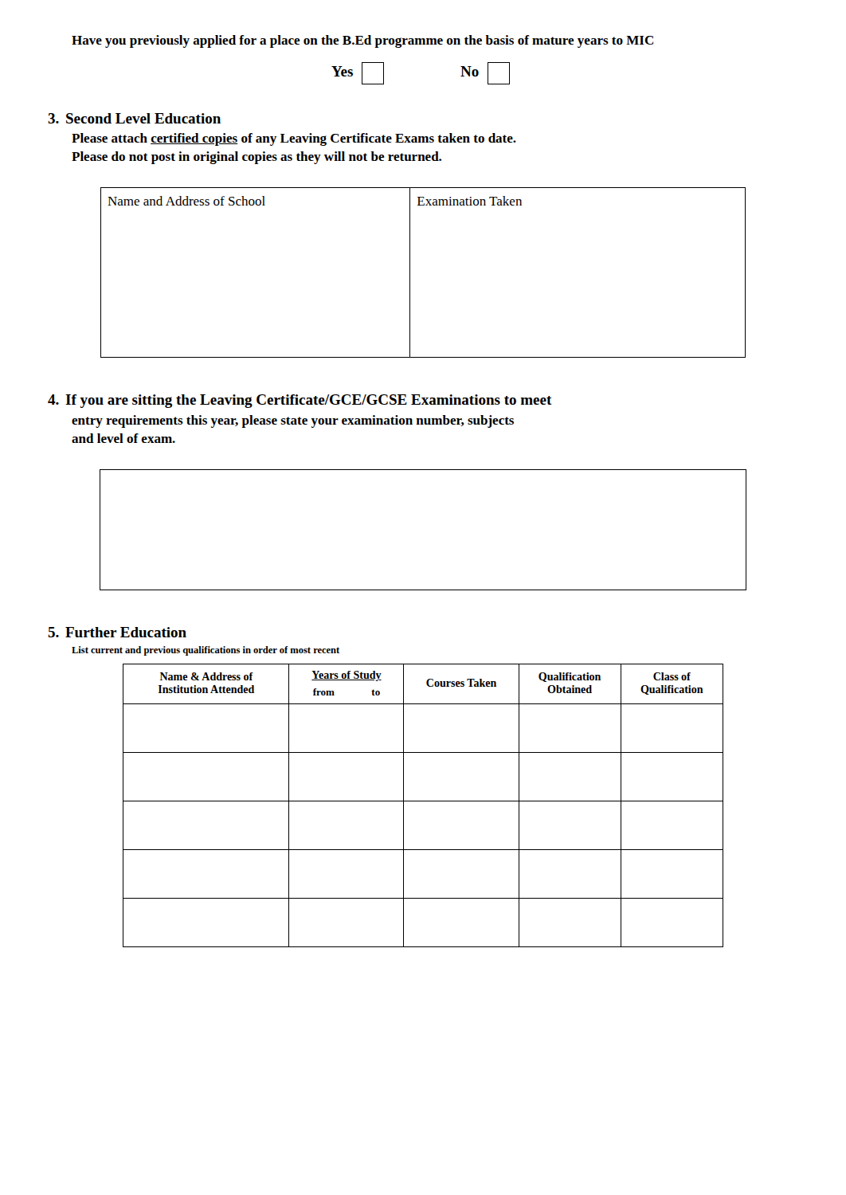Have you previously applied for a place on the B.Ed programme on the basis of mature years to MIC
Yes No
3. Second Level Education
Please attach certified copies of any Leaving Certificate Exams taken to date.
Please do not post in original copies as they will not be returned.
| Name and Address of School | Examination Taken |
4. If you are sitting the Leaving Certificate/GCE/GCSE Examinations to meet
entry requirements this year, please state your examination number, subjects
and level of exam.
5. Further Education
List current and previous qualifications in order of most recent
| Name & Address of Institution Attended | Years of Study from to | Courses Taken | Qualification Obtained | Class of Qualification |
| --- | --- | --- | --- | --- |